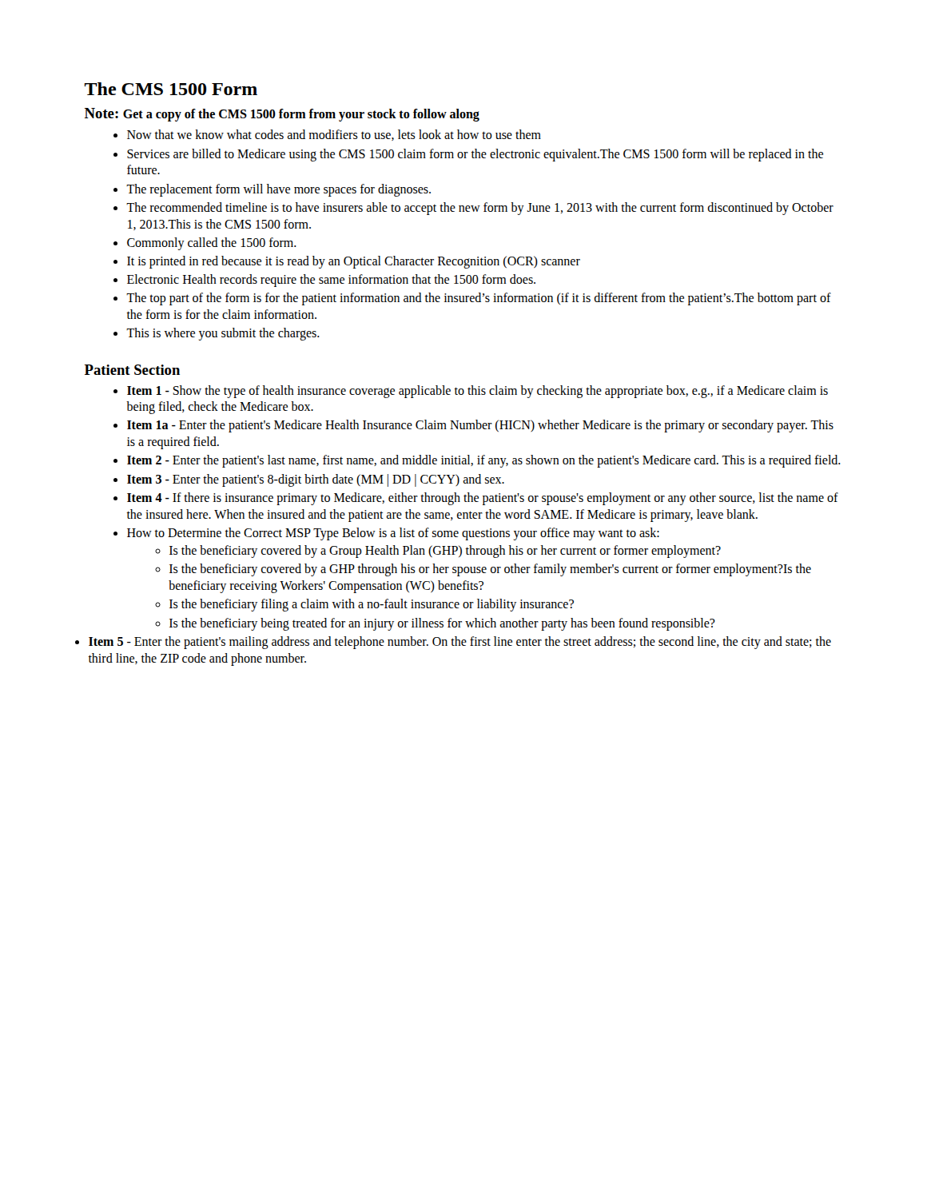The CMS 1500 Form
Note: Get a copy of the CMS 1500 form from your stock to follow along
Now that we know what codes and modifiers to use, lets look at how to use them
Services are billed to Medicare using the CMS 1500 claim form or the electronic equivalent.The CMS 1500 form will be replaced in the future.
The replacement form will have more spaces for diagnoses.
The recommended timeline is to have insurers able to accept the new form by June 1, 2013 with the current form discontinued by October 1, 2013.This is the CMS 1500 form.
Commonly called the 1500 form.
It is printed in red because it is read by an Optical Character Recognition (OCR) scanner
Electronic Health records require the same information that the 1500 form does.
The top part of the form is for the patient information and the insured’s information (if it is different from the patient’s.The bottom part of the form is for the claim information.
This is where you submit the charges.
Patient Section
Item 1 - Show the type of health insurance coverage applicable to this claim by checking the appropriate box, e.g., if a Medicare claim is being filed, check the Medicare box.
Item 1a - Enter the patient's Medicare Health Insurance Claim Number (HICN) whether Medicare is the primary or secondary payer. This is a required field.
Item 2 - Enter the patient's last name, first name, and middle initial, if any, as shown on the patient's Medicare card. This is a required field.
Item 3 - Enter the patient's 8-digit birth date (MM | DD | CCYY) and sex.
Item 4 - If there is insurance primary to Medicare, either through the patient's or spouse's employment or any other source, list the name of the insured here. When the insured and the patient are the same, enter the word SAME. If Medicare is primary, leave blank.
How to Determine the Correct MSP Type Below is a list of some questions your office may want to ask:
Is the beneficiary covered by a Group Health Plan (GHP) through his or her current or former employment?
Is the beneficiary covered by a GHP through his or her spouse or other family member's current or former employment?Is the beneficiary receiving Workers' Compensation (WC) benefits?
Is the beneficiary filing a claim with a no-fault insurance or liability insurance?
Is the beneficiary being treated for an injury or illness for which another party has been found responsible?
Item 5 - Enter the patient's mailing address and telephone number. On the first line enter the street address; the second line, the city and state; the third line, the ZIP code and phone number.